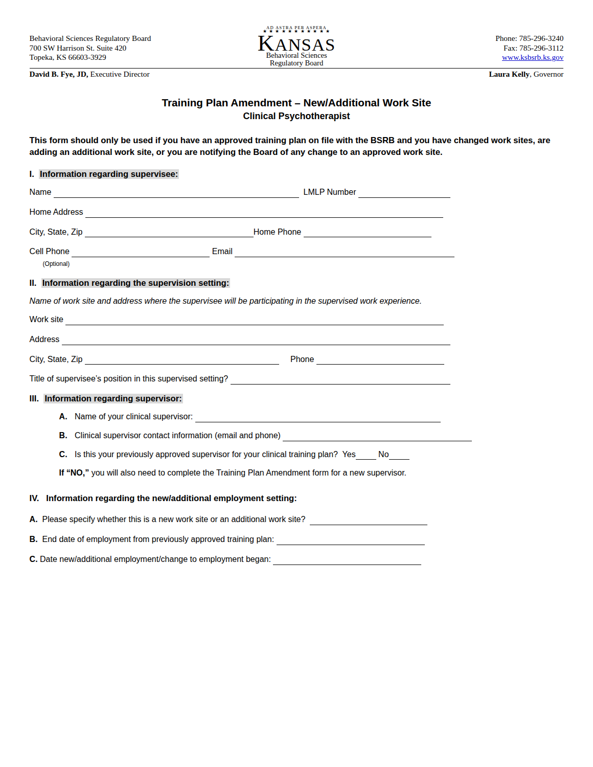Behavioral Sciences Regulatory Board
700 SW Harrison St. Suite 420
Topeka, KS 66603-3929
Phone: 785-296-3240
Fax: 785-296-3112
www.ksbsrb.ks.gov
AD ASTRA PER ASPERA ★ ★ ★ ★ ★ ★ ★ ★ ★ ★ ★ KANSAS Behavioral Sciences Regulatory Board
David B. Fye, JD, Executive Director Laura Kelly, Governor
Training Plan Amendment – New/Additional Work Site
Clinical Psychotherapist
This form should only be used if you have an approved training plan on file with the BSRB and you have changed work sites, are adding an additional work site, or you are notifying the Board of any change to an approved work site.
I. Information regarding supervisee:
Name LMLP Number
Home Address
City, State, Zip Home Phone
Cell Phone Email
(Optional)
II. Information regarding the supervision setting:
Name of work site and address where the supervisee will be participating in the supervised work experience.
Work site
Address
City, State, Zip Phone
Title of supervisee’s position in this supervised setting?
III. Information regarding supervisor:
A. Name of your clinical supervisor:
B. Clinical supervisor contact information (email and phone)
C. Is this your previously approved supervisor for your clinical training plan? Yes No
If “NO,” you will also need to complete the Training Plan Amendment form for a new supervisor.
IV. Information regarding the new/additional employment setting:
A. Please specify whether this is a new work site or an additional work site?
B. End date of employment from previously approved training plan:
C. Date new/additional employment/change to employment began: